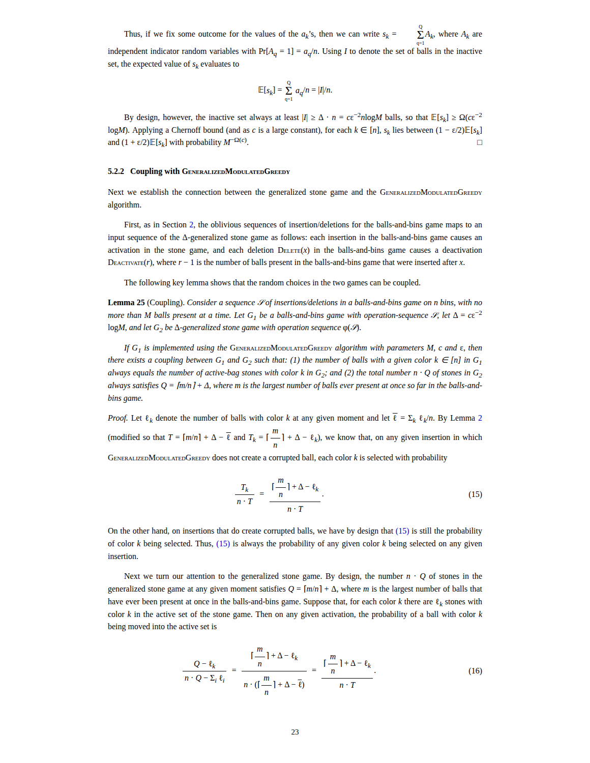Thus, if we fix some outcome for the values of the ak’s, then we can write sk = QΣq=1 Ak, where Ak are independent indicator random variables with Pr[Aq = 1] = aq/n. Using I to denote the set of balls in the inactive set, the expected value of sk evaluates to
𝔼[sk] = QΣq=1 aq/n = |I|/n.
By design, however, the inactive set always at least |I| ≥ Δ · n = cε−2nlogM balls, so that 𝔼[sk] ≥ Ω(cε−2 logM). Applying a Chernoff bound (and as c is a large constant), for each k ∈ [n], sk lies between (1 − ε/2)𝔼[sk] and (1 + ε/2)𝔼[sk] with probability M−Ω(c). □
5.2.2 Coupling with GeneralizedModulatedGreedy
Next we establish the connection between the generalized stone game and the GeneralizedModulatedGreedy algorithm.
First, as in Section 2, the oblivious sequences of insertion/deletions for the balls-and-bins game maps to an input sequence of the Δ-generalized stone game as follows: each insertion in the balls-and-bins game causes an activation in the stone game, and each deletion Delete(x) in the balls-and-bins game causes a deactivation Deactivate(r), where r − 1 is the number of balls present in the balls-and-bins game that were inserted after x.
The following key lemma shows that the random choices in the two games can be coupled.
Lemma 25 (Coupling). Consider a sequence 𝒮 of insertions/deletions in a balls-and-bins game on n bins, with no more than M balls present at a time. Let G1 be a balls-and-bins game with operation-sequence 𝒮, let Δ = cε−2 logM, and let G2 be Δ-generalized stone game with operation sequence φ(𝒮).
If G1 is implemented using the GeneralizedModulatedGreedy algorithm with parameters M, c and ε, then there exists a coupling between G1 and G2 such that: (1) the number of balls with a given color k ∈ [n] in G1 always equals the number of active-bag stones with color k in G2; and (2) the total number n · Q of stones in G2 always satisfies Q = ⌈m/n⌉ + Δ, where m is the largest number of balls ever present at once so far in the balls-and-bins game.
Proof. Let ℓk denote the number of balls with color k at any given moment and let ℓ = Σk ℓk/n. By Lemma 2 (modified so that T = ⌈m/n⌉ + Δ − ℓ and Tk = ⌈mn⌉ + Δ − ℓk), we know that, on any given insertion in which GeneralizedModulatedGreedy does not create a corrupted ball, each color k is selected with probability
Tk n · T = ⌈mn⌉ + Δ − ℓk n · T.
(15)
On the other hand, on insertions that do create corrupted balls, we have by design that (15) is still the probability of color k being selected. Thus, (15) is always the probability of any given color k being selected on any given insertion.
Next we turn our attention to the generalized stone game. By design, the number n · Q of stones in the generalized stone game at any given moment satisfies Q = ⌈m/n⌉ + Δ, where m is the largest number of balls that have ever been present at once in the balls-and-bins game. Suppose that, for each color k there are ℓk stones with color k in the active set of the stone game. Then on any given activation, the probability of a ball with color k being moved into the active set is
Q − ℓk n · Q − Σi ℓi = ⌈mn⌉ + Δ − ℓk n · (⌈mn⌉ + Δ − ℓ) = ⌈mn⌉ + Δ − ℓk n · T.
(16)
23